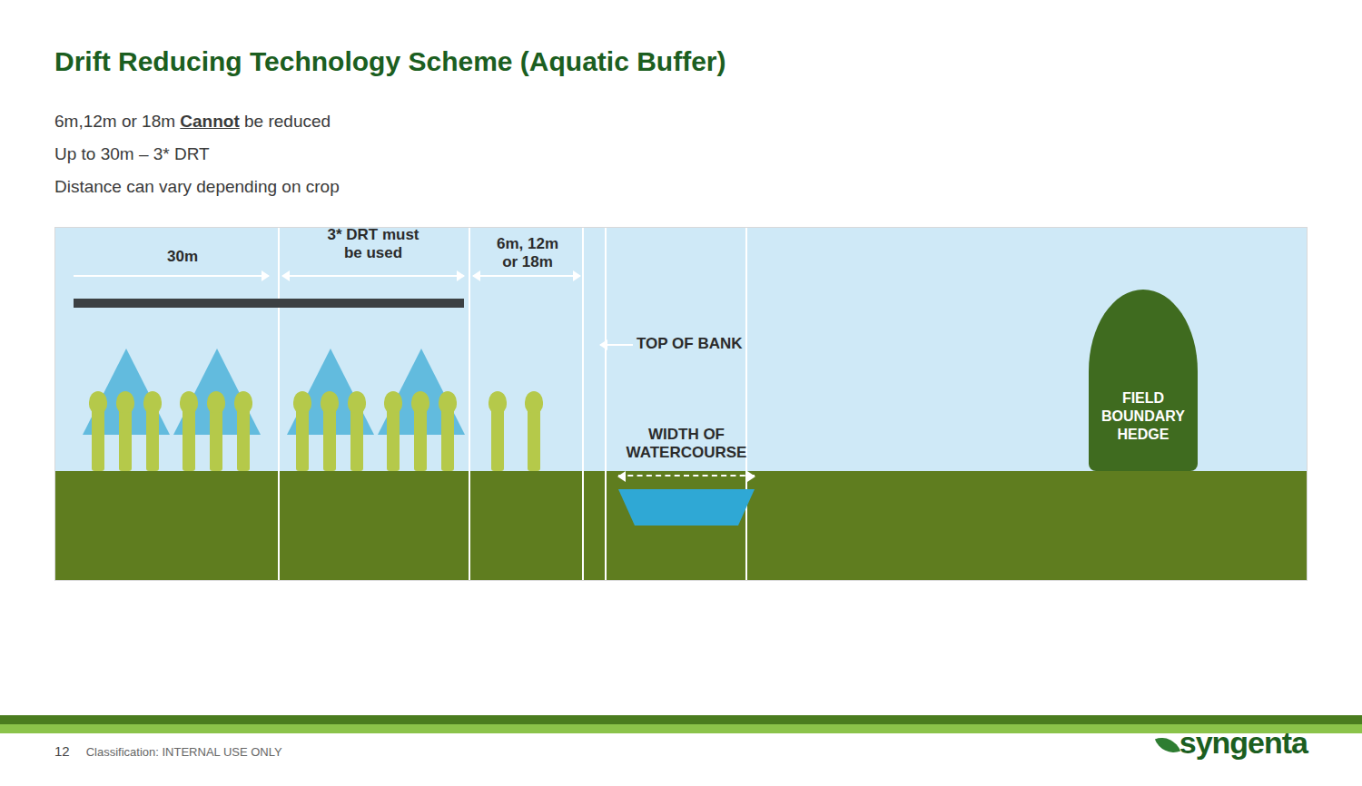Drift Reducing Technology Scheme (Aquatic Buffer)
6m,12m or 18m Cannot be reduced
Up to 30m – 3* DRT
Distance can vary depending on crop
30m
3* DRT must
be used
6m, 12m
or 18m
TOP OF BANK
WIDTH OF
WATERCOURSE
FIELD
BOUNDARY
HEDGE
12 Classification: INTERNAL USE ONLY
syngenta